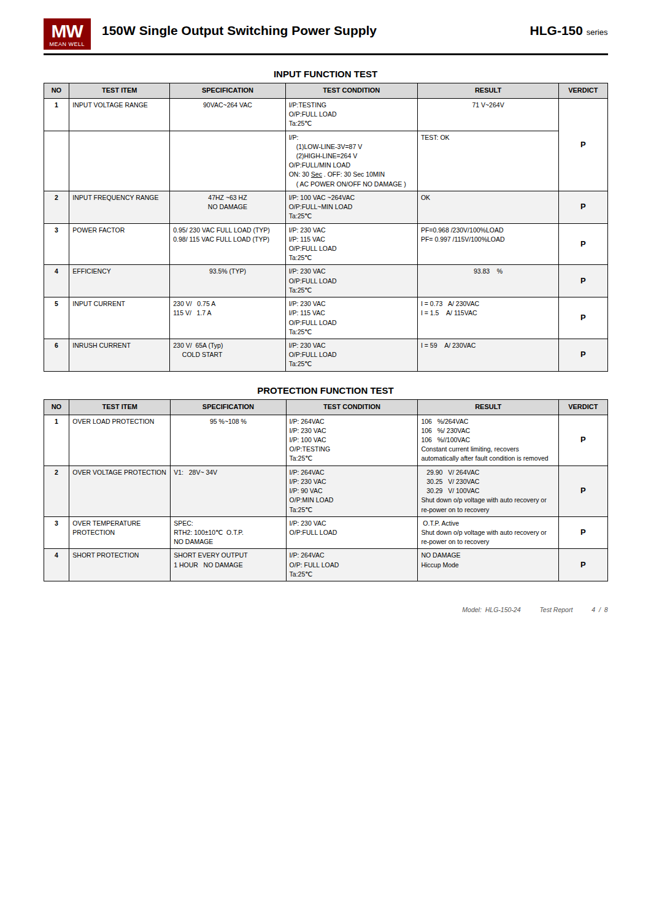MW
MEAN WELL
150W Single Output Switching Power Supply
HLG-150 series
INPUT FUNCTION TEST
| NO | TEST ITEM | SPECIFICATION | TEST CONDITION | RESULT | VERDICT |
| --- | --- | --- | --- | --- | --- |
| 1 | INPUT VOLTAGE RANGE | 90VAC~264 VAC | I/P:TESTING O/P:FULL LOAD Ta:25℃ | 71 V~264V | P |
| | | | I/P: (1)LOW-LINE-3V=87 V (2)HIGH-LINE=264 V O/P:FULL/MIN LOAD ON: 30 Sec . OFF: 30 Sec 10MIN ( AC POWER ON/OFF NO DAMAGE ) | TEST: OK |
| 2 | INPUT FREQUENCY RANGE | 47HZ ~63 HZ NO DAMAGE | I/P: 100 VAC ~264VAC O/P:FULL~MIN LOAD Ta:25℃ | OK | P |
| 3 | POWER FACTOR | 0.95/ 230 VAC FULL LOAD (TYP) 0.98/ 115 VAC FULL LOAD (TYP) | I/P: 230 VAC I/P: 115 VAC O/P:FULL LOAD Ta:25℃ | PF=0.968 /230V/100%LOAD PF= 0.997 /115V/100%LOAD | P |
| 4 | EFFICIENCY | 93.5% (TYP) | I/P: 230 VAC O/P:FULL LOAD Ta:25℃ | 93.83 % | P |
| 5 | INPUT CURRENT | 230 V/ 0.75 A 115 V/ 1.7 A | I/P: 230 VAC I/P: 115 VAC O/P:FULL LOAD Ta:25℃ | I = 0.73 A/ 230VAC I = 1.5 A/ 115VAC | P |
| 6 | INRUSH CURRENT | 230 V/ 65A (Typ) COLD START | I/P: 230 VAC O/P:FULL LOAD Ta:25℃ | I = 59 A/ 230VAC | P |
PROTECTION FUNCTION TEST
| NO | TEST ITEM | SPECIFICATION | TEST CONDITION | RESULT | VERDICT |
| --- | --- | --- | --- | --- | --- |
| 1 | OVER LOAD PROTECTION | 95 %~108 % | I/P: 264VAC I/P: 230 VAC I/P: 100 VAC O/P:TESTING Ta:25℃ | 106 %/264VAC 106 %/ 230VAC 106 %//100VAC Constant current limiting, recovers automatically after fault condition is removed | P |
| 2 | OVER VOLTAGE PROTECTION | V1: 28V~ 34V | I/P: 264VAC I/P: 230 VAC I/P: 90 VAC O/P:MIN LOAD Ta:25℃ | 29.90 V/ 264VAC 30.25 V/ 230VAC 30.29 V/ 100VAC Shut down o/p voltage with auto recovery or re-power on to recovery | P |
| 3 | OVER TEMPERATURE PROTECTION | SPEC: RTH2: 100±10℃ O.T.P. NO DAMAGE | I/P: 230 VAC O/P:FULL LOAD | O.T.P. Active Shut down o/p voltage with auto recovery or re-power on to recovery | P |
| 4 | SHORT PROTECTION | SHORT EVERY OUTPUT 1 HOUR NO DAMAGE | I/P: 264VAC O/P: FULL LOAD Ta:25℃ | NO DAMAGE Hiccup Mode | P |
Model: HLG-150-24 Test Report 4 / 8